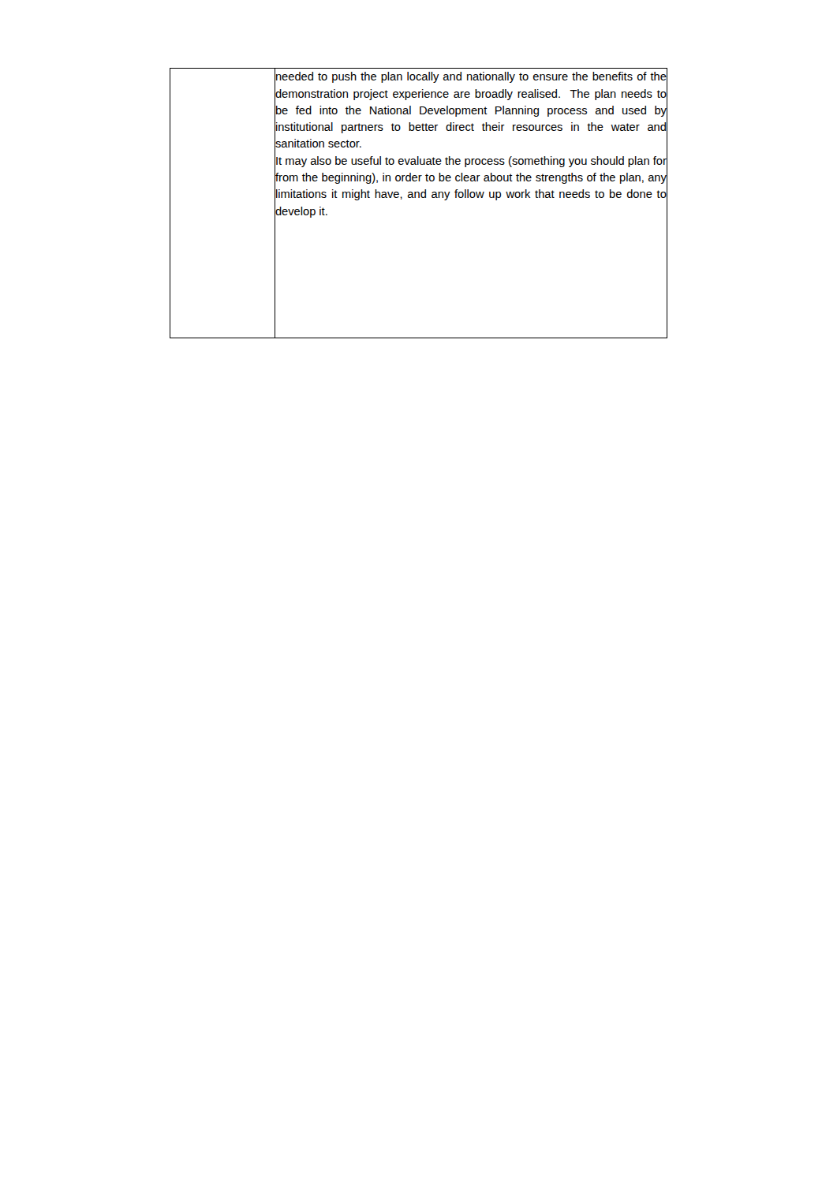| | needed to push the plan locally and nationally to ensure the benefits of the demonstration project experience are broadly realised. The plan needs to be fed into the National Development Planning process and used by institutional partners to better direct their resources in the water and sanitation sector. It may also be useful to evaluate the process (something you should plan for from the beginning), in order to be clear about the strengths of the plan, any limitations it might have, and any follow up work that needs to be done to develop it. |